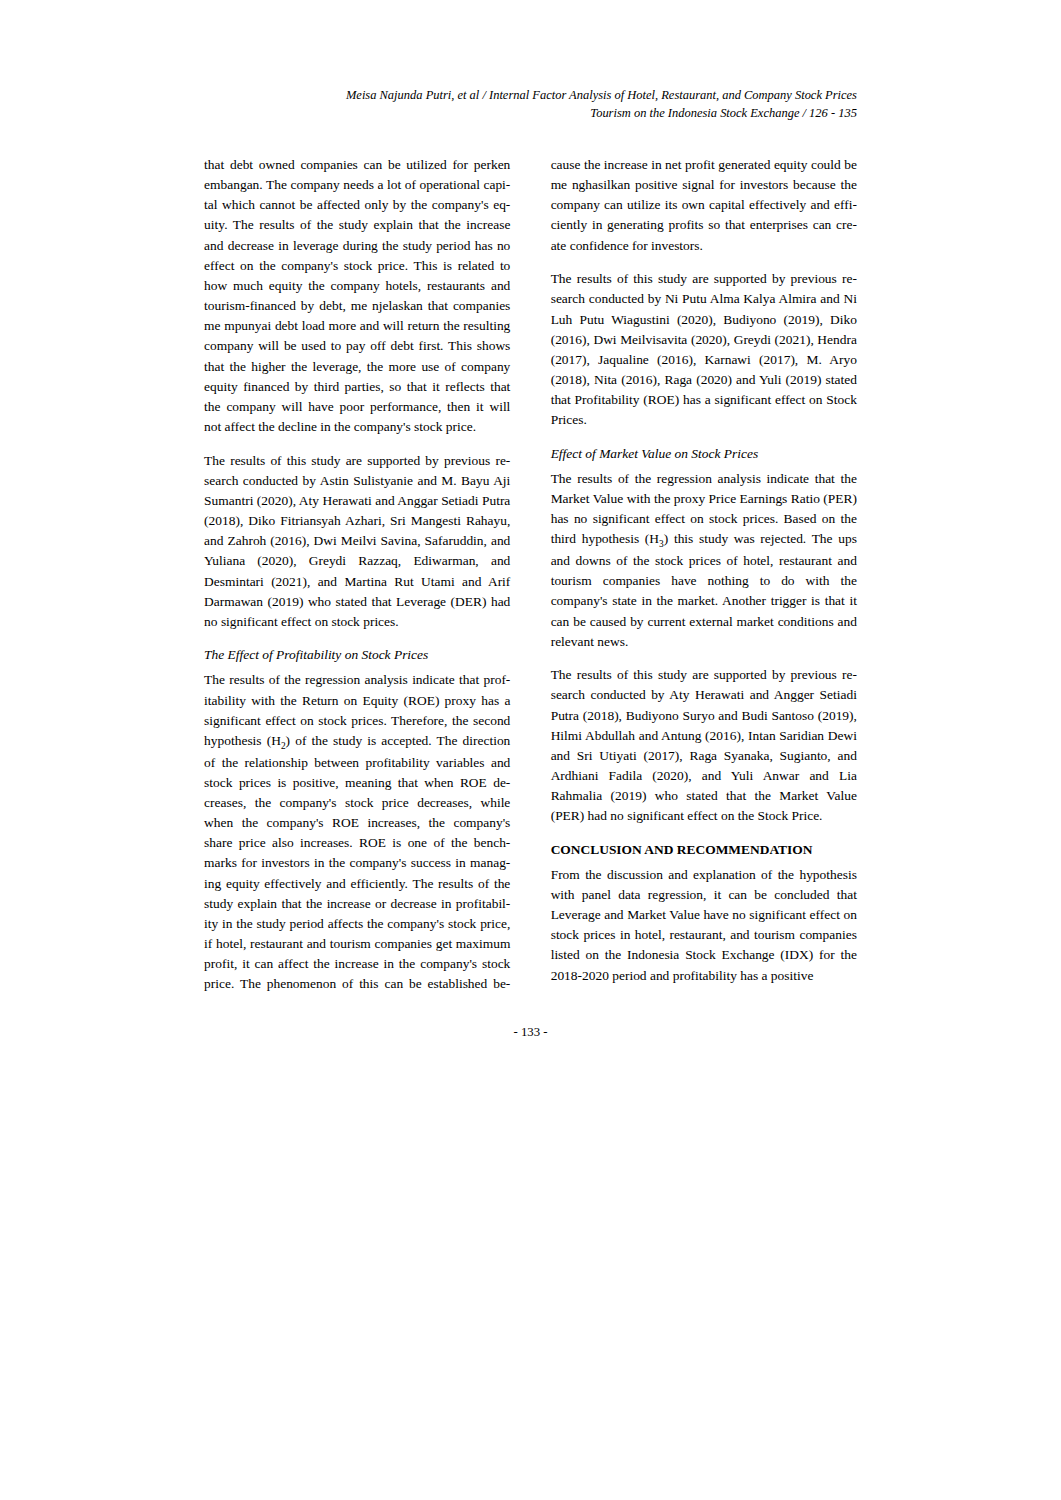Meisa Najunda Putri, et al / Internal Factor Analysis of Hotel, Restaurant, and Company Stock Prices
Tourism on the Indonesia Stock Exchange / 126 - 135
that debt owned companies can be utilized for perken embangan. The company needs a lot of operational capital which cannot be affected only by the company's equity. The results of the study explain that the increase and decrease in leverage during the study period has no effect on the company's stock price. This is related to how much equity the company hotels, restaurants and tourism-financed by debt, me njelaskan that companies me mpunyai debt load more and will return the resulting company will be used to pay off debt first. This shows that the higher the leverage, the more use of company equity financed by third parties, so that it reflects that the company will have poor performance, then it will not affect the decline in the company's stock price.
The results of this study are supported by previous research conducted by Astin Sulistyanie and M. Bayu Aji Sumantri (2020), Aty Herawati and Anggar Setiadi Putra (2018), Diko Fitriansyah Azhari, Sri Mangesti Rahayu, and Zahroh (2016), Dwi Meilvi Savina, Safaruddin, and Yuliana (2020), Greydi Razzaq, Ediwarman, and Desmintari (2021), and Martina Rut Utami and Arif Darmawan (2019) who stated that Leverage (DER) had no significant effect on stock prices.
The Effect of Profitability on Stock Prices
The results of the regression analysis indicate that profitability with the Return on Equity (ROE) proxy has a significant effect on stock prices. Therefore, the second hypothesis (H2) of the study is accepted. The direction of the relationship between profitability variables and stock prices is positive, meaning that when ROE decreases, the company's stock price decreases, while when the company's ROE increases, the company's share price also increases. ROE is one of the benchmarks for investors in the company's success in managing equity effectively and efficiently. The results of the study explain that the increase or decrease in profitability in the study period affects the company's stock price, if hotel, restaurant and tourism companies get maximum profit, it can affect the increase in the company's stock price. The phenomenon of this can be established because the increase in net profit generated equity could be me nghasilkan positive signal for investors because the company can utilize its own capital effectively and efficiently in generating profits so that enterprises can create confidence for investors.
The results of this study are supported by previous research conducted by Ni Putu Alma Kalya Almira and Ni Luh Putu Wiagustini (2020), Budiyono (2019), Diko (2016), Dwi Meilvisavita (2020), Greydi (2021), Hendra (2017), Jaqualine (2016), Karnawi (2017), M. Aryo (2018), Nita (2016), Raga (2020) and Yuli (2019) stated that Profitability (ROE) has a significant effect on Stock Prices.
Effect of Market Value on Stock Prices
The results of the regression analysis indicate that the Market Value with the proxy Price Earnings Ratio (PER) has no significant effect on stock prices. Based on the third hypothesis (H3) this study was rejected. The ups and downs of the stock prices of hotel, restaurant and tourism companies have nothing to do with the company's state in the market. Another trigger is that it can be caused by current external market conditions and relevant news.
The results of this study are supported by previous research conducted by Aty Herawati and Angger Setiadi Putra (2018), Budiyono Suryo and Budi Santoso (2019), Hilmi Abdullah and Antung (2016), Intan Saridian Dewi and Sri Utiyati (2017), Raga Syanaka, Sugianto, and Ardhiani Fadila (2020), and Yuli Anwar and Lia Rahmalia (2019) who stated that the Market Value (PER) had no significant effect on the Stock Price.
Conclusion and Recommendation
From the discussion and explanation of the hypothesis with panel data regression, it can be concluded that Leverage and Market Value have no significant effect on stock prices in hotel, restaurant, and tourism companies listed on the Indonesia Stock Exchange (IDX) for the 2018-2020 period and profitability has a positive
- 133 -